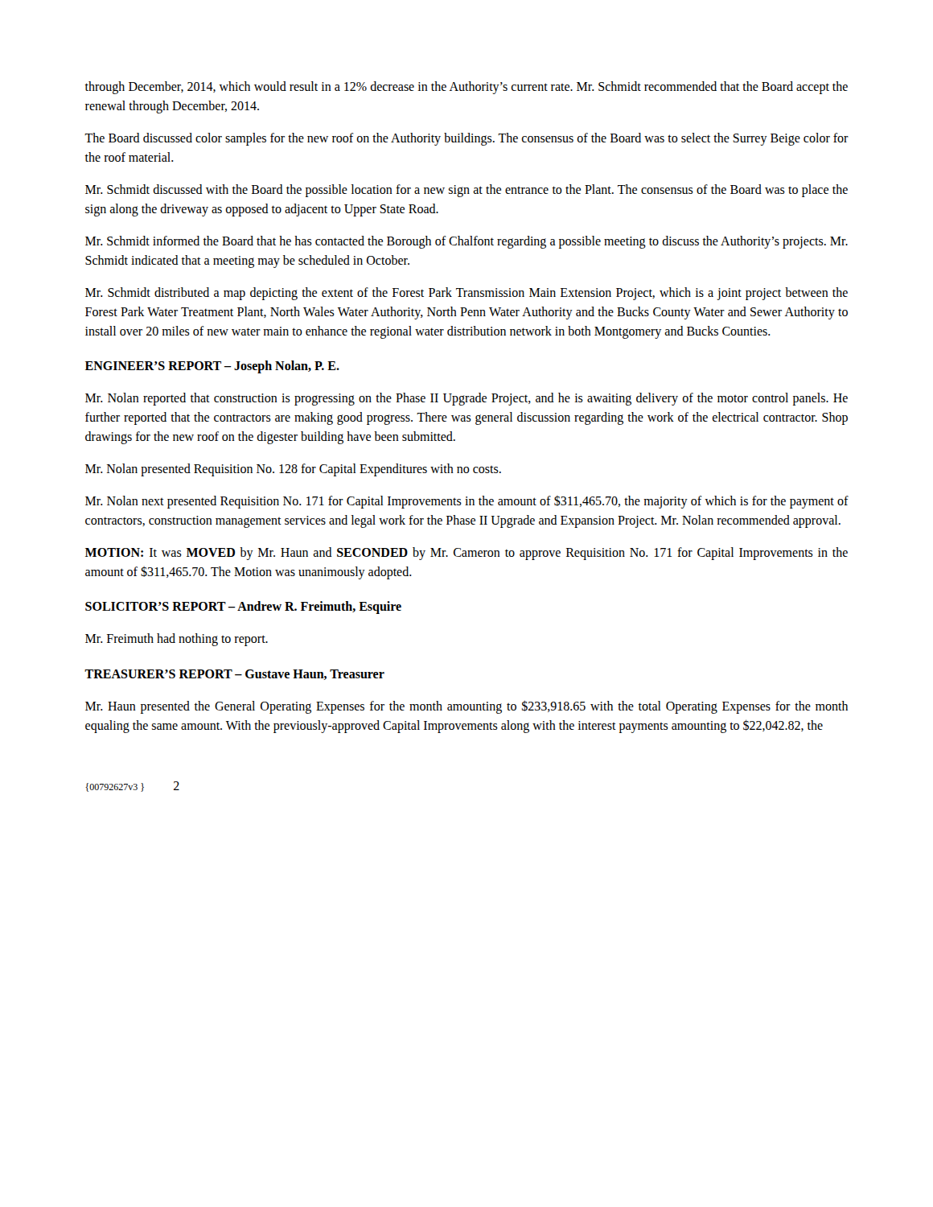through December, 2014, which would result in a 12% decrease in the Authority’s current rate. Mr. Schmidt recommended that the Board accept the renewal through December, 2014.
The Board discussed color samples for the new roof on the Authority buildings. The consensus of the Board was to select the Surrey Beige color for the roof material.
Mr. Schmidt discussed with the Board the possible location for a new sign at the entrance to the Plant. The consensus of the Board was to place the sign along the driveway as opposed to adjacent to Upper State Road.
Mr. Schmidt informed the Board that he has contacted the Borough of Chalfont regarding a possible meeting to discuss the Authority’s projects. Mr. Schmidt indicated that a meeting may be scheduled in October.
Mr. Schmidt distributed a map depicting the extent of the Forest Park Transmission Main Extension Project, which is a joint project between the Forest Park Water Treatment Plant, North Wales Water Authority, North Penn Water Authority and the Bucks County Water and Sewer Authority to install over 20 miles of new water main to enhance the regional water distribution network in both Montgomery and Bucks Counties.
ENGINEER’S REPORT – Joseph Nolan, P. E.
Mr. Nolan reported that construction is progressing on the Phase II Upgrade Project, and he is awaiting delivery of the motor control panels. He further reported that the contractors are making good progress. There was general discussion regarding the work of the electrical contractor. Shop drawings for the new roof on the digester building have been submitted.
Mr. Nolan presented Requisition No. 128 for Capital Expenditures with no costs.
Mr. Nolan next presented Requisition No. 171 for Capital Improvements in the amount of $311,465.70, the majority of which is for the payment of contractors, construction management services and legal work for the Phase II Upgrade and Expansion Project. Mr. Nolan recommended approval.
MOTION: It was MOVED by Mr. Haun and SECONDED by Mr. Cameron to approve Requisition No. 171 for Capital Improvements in the amount of $311,465.70. The Motion was unanimously adopted.
SOLICITOR’S REPORT – Andrew R. Freimuth, Esquire
Mr. Freimuth had nothing to report.
TREASURER’S REPORT – Gustave Haun, Treasurer
Mr. Haun presented the General Operating Expenses for the month amounting to $233,918.65 with the total Operating Expenses for the month equaling the same amount. With the previously-approved Capital Improvements along with the interest payments amounting to $22,042.82, the
{00792627v3 } 2